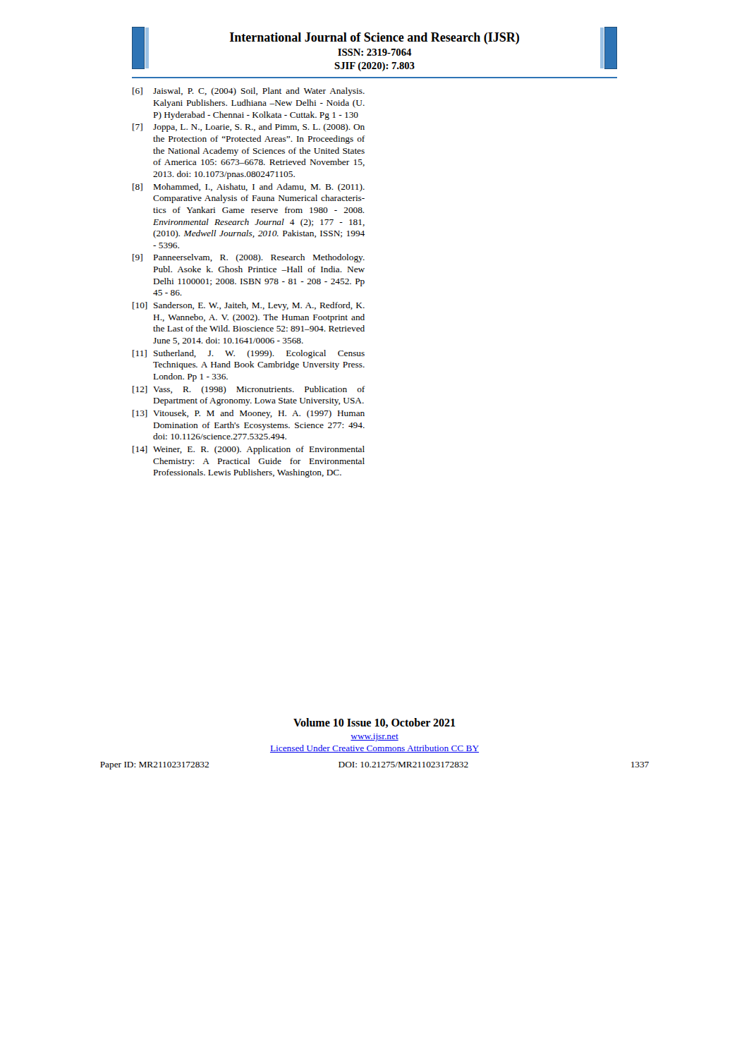International Journal of Science and Research (IJSR)
ISSN: 2319-7064
SJIF (2020): 7.803
[6] Jaiswal, P. C, (2004) Soil, Plant and Water Analysis. Kalyani Publishers. Ludhiana –New Delhi - Noida (U. P) Hyderabad - Chennai - Kolkata - Cuttak. Pg 1 - 130
[7] Joppa, L. N., Loarie, S. R., and Pimm, S. L. (2008). On the Protection of “Protected Areas”. In Proceedings of the National Academy of Sciences of the United States of America 105: 6673–6678. Retrieved November 15, 2013. doi: 10.1073/pnas.0802471105.
[8] Mohammed, I., Aishatu, I and Adamu, M. B. (2011). Comparative Analysis of Fauna Numerical characteristics of Yankari Game reserve from 1980 - 2008. Environmental Research Journal 4 (2); 177 - 181, (2010). Medwell Journals, 2010. Pakistan, ISSN; 1994 - 5396.
[9] Panneerselvam, R. (2008). Research Methodology. Publ. Asoke k. Ghosh Printice –Hall of India. New Delhi 1100001; 2008. ISBN 978 - 81 - 208 - 2452. Pp 45 - 86.
[10] Sanderson, E. W., Jaiteh, M., Levy, M. A., Redford, K. H., Wannebo, A. V. (2002). The Human Footprint and the Last of the Wild. Bioscience 52: 891–904. Retrieved June 5, 2014. doi: 10.1641/0006 - 3568.
[11] Sutherland, J. W. (1999). Ecological Census Techniques. A Hand Book Cambridge Unversity Press. London. Pp 1 - 336.
[12] Vass, R. (1998) Micronutrients. Publication of Department of Agronomy. Lowa State University, USA.
[13] Vitousek, P. M and Mooney, H. A. (1997) Human Domination of Earth's Ecosystems. Science 277: 494. doi: 10.1126/science.277.5325.494.
[14] Weiner, E. R. (2000). Application of Environmental Chemistry: A Practical Guide for Environmental Professionals. Lewis Publishers, Washington, DC.
Volume 10 Issue 10, October 2021
www.ijsr.net
Licensed Under Creative Commons Attribution CC BY
Paper ID: MR211023172832 DOI: 10.21275/MR211023172832 1337